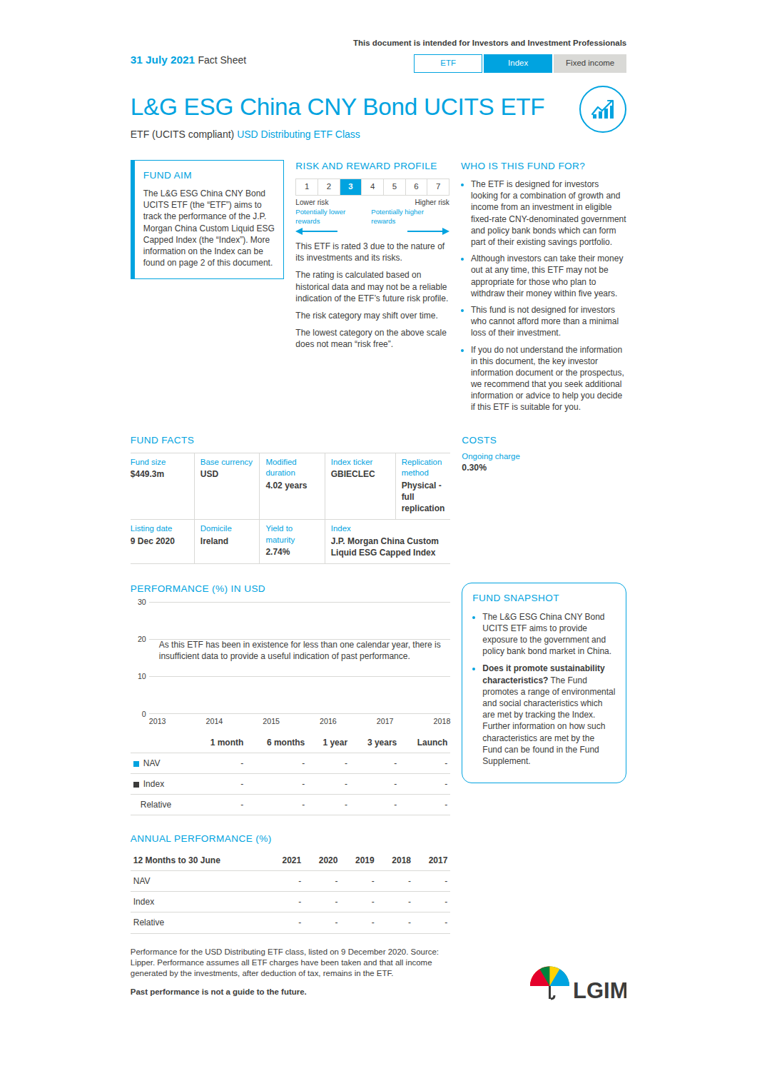This document is intended for Investors and Investment Professionals
31 July 2021 Fact Sheet
ETF
Index
Fixed income
L&G ESG China CNY Bond UCITS ETF
ETF (UCITS compliant) USD Distributing ETF Class
Fund aim
The L&G ESG China CNY Bond UCITS ETF (the “ETF”) aims to track the performance of the J.P. Morgan China Custom Liquid ESG Capped Index (the “Index”). More information on the Index can be found on page 2 of this document.
Risk and reward profile
1
2
3
4
5
6
7
Lower risk Higher risk
Potentially lower rewards Potentially higher rewards
This ETF is rated 3 due to the nature of its investments and its risks.
The rating is calculated based on historical data and may not be a reliable indication of the ETF’s future risk profile.
The risk category may shift over time.
The lowest category on the above scale does not mean “risk free”.
Who is this fund for?
The ETF is designed for investors looking for a combination of growth and income from an investment in eligible fixed-rate CNY-denominated government and policy bank bonds which can form part of their existing savings portfolio.
Although investors can take their money out at any time, this ETF may not be appropriate for those who plan to withdraw their money within five years.
This fund is not designed for investors who cannot afford more than a minimal loss of their investment.
If you do not understand the information in this document, the key investor information document or the prospectus, we recommend that you seek additional information or advice to help you decide if this ETF is suitable for you.
Fund facts
| Fund size $449.3m | Base currency USD | Modified duration 4.02 years | Index ticker GBIECLEC | Replication method Physical - full replication |
| Listing date 9 Dec 2020 | Domicile Ireland | Yield to maturity 2.74% | Index J.P. Morgan China Custom Liquid ESG Capped Index |
Costs
Ongoing charge
0.30%
Performance (%) in USD
30 20 10 0
As this ETF has been in existence for less than one calendar year, there is insufficient data to provide a useful indication of past performance.
201320142015201620172018
| | 1 month | 6 months | 1 year | 3 years | Launch |
| --- | --- | --- | --- | --- | --- |
| NAV | - | - | - | - | - |
| Index | - | - | - | - | - |
| Relative | - | - | - | - | - |
Fund snapshot
The L&G ESG China CNY Bond UCITS ETF aims to provide exposure to the government and policy bank bond market in China.
Does it promote sustainability characteristics? The Fund promotes a range of environmental and social characteristics which are met by tracking the Index. Further information on how such characteristics are met by the Fund can be found in the Fund Supplement.
Annual performance (%)
| 12 Months to 30 June | 2021 | 2020 | 2019 | 2018 | 2017 |
| --- | --- | --- | --- | --- | --- |
| NAV | - | - | - | - | - |
| Index | - | - | - | - | - |
| Relative | - | - | - | - | - |
Performance for the USD Distributing ETF class, listed on 9 December 2020. Source: Lipper. Performance assumes all ETF charges have been taken and that all income generated by the investments, after deduction of tax, remains in the ETF.
Past performance is not a guide to the future.
LGIM